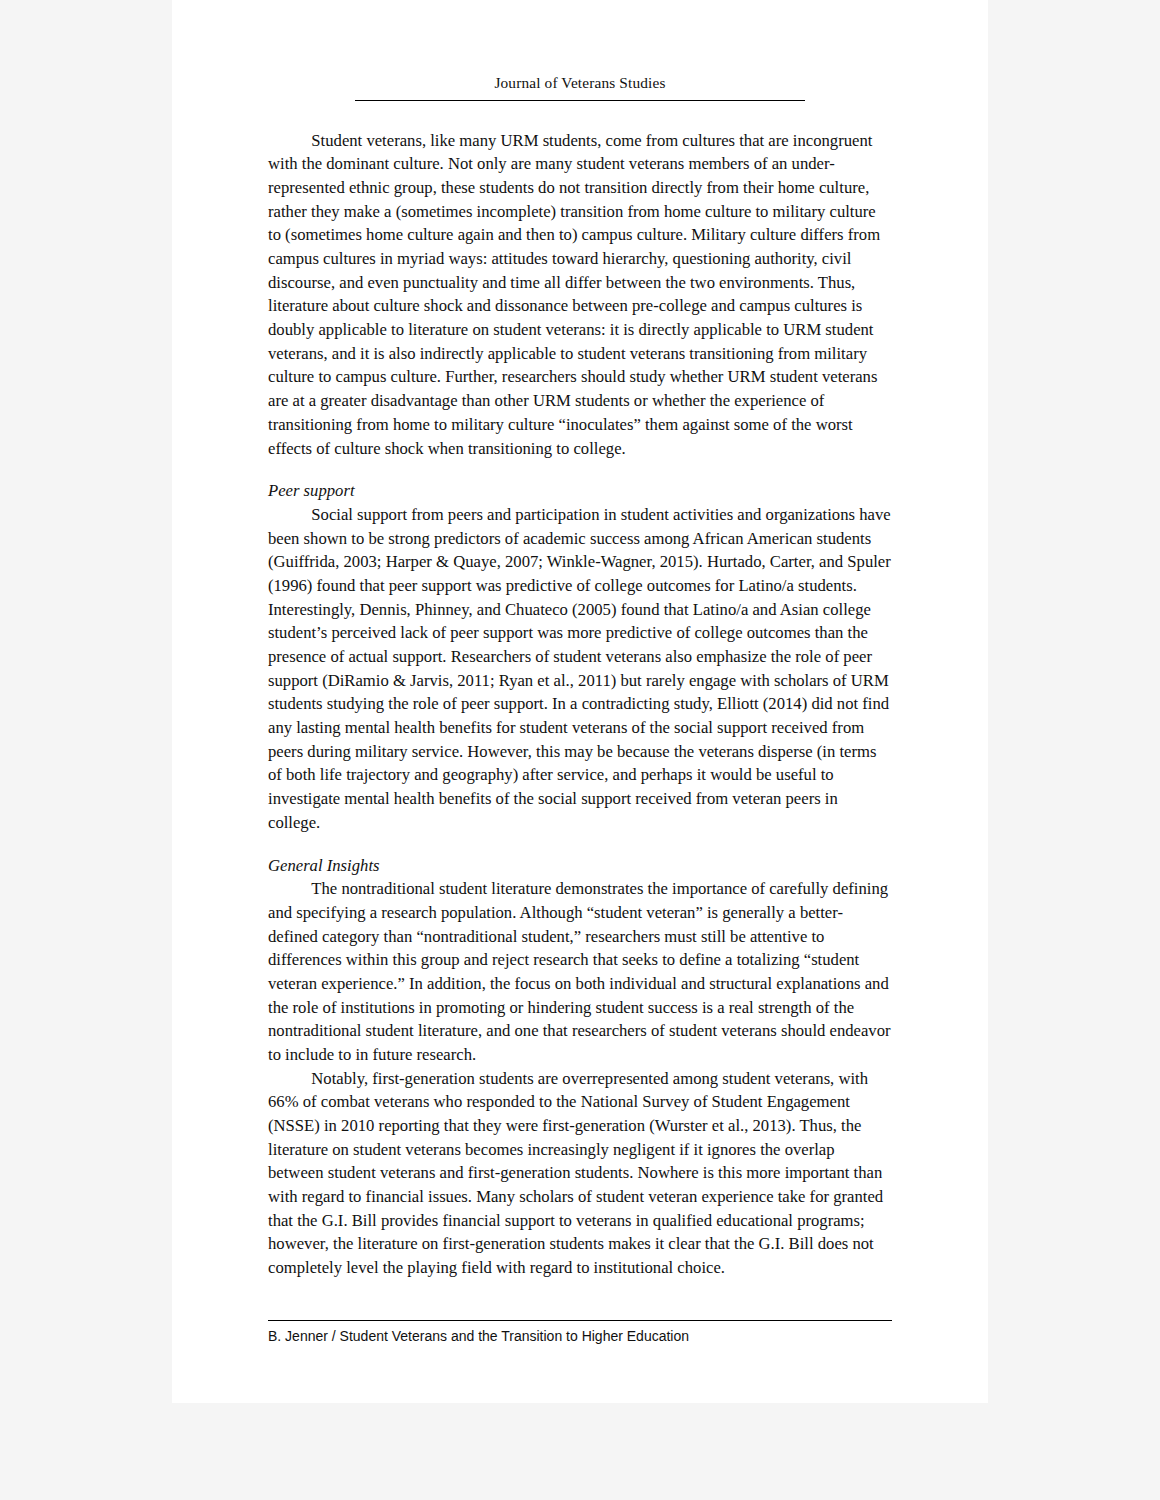Journal of Veterans Studies
Student veterans, like many URM students, come from cultures that are incongruent with the dominant culture. Not only are many student veterans members of an under-represented ethnic group, these students do not transition directly from their home culture, rather they make a (sometimes incomplete) transition from home culture to military culture to (sometimes home culture again and then to) campus culture. Military culture differs from campus cultures in myriad ways: attitudes toward hierarchy, questioning authority, civil discourse, and even punctuality and time all differ between the two environments. Thus, literature about culture shock and dissonance between pre-college and campus cultures is doubly applicable to literature on student veterans: it is directly applicable to URM student veterans, and it is also indirectly applicable to student veterans transitioning from military culture to campus culture. Further, researchers should study whether URM student veterans are at a greater disadvantage than other URM students or whether the experience of transitioning from home to military culture “inoculates” them against some of the worst effects of culture shock when transitioning to college.
Peer support
Social support from peers and participation in student activities and organizations have been shown to be strong predictors of academic success among African American students (Guiffrida, 2003; Harper & Quaye, 2007; Winkle-Wagner, 2015). Hurtado, Carter, and Spuler (1996) found that peer support was predictive of college outcomes for Latino/a students. Interestingly, Dennis, Phinney, and Chuateco (2005) found that Latino/a and Asian college student’s perceived lack of peer support was more predictive of college outcomes than the presence of actual support. Researchers of student veterans also emphasize the role of peer support (DiRamio & Jarvis, 2011; Ryan et al., 2011) but rarely engage with scholars of URM students studying the role of peer support. In a contradicting study, Elliott (2014) did not find any lasting mental health benefits for student veterans of the social support received from peers during military service. However, this may be because the veterans disperse (in terms of both life trajectory and geography) after service, and perhaps it would be useful to investigate mental health benefits of the social support received from veteran peers in college.
General Insights
The nontraditional student literature demonstrates the importance of carefully defining and specifying a research population. Although “student veteran” is generally a better-defined category than “nontraditional student,” researchers must still be attentive to differences within this group and reject research that seeks to define a totalizing “student veteran experience.” In addition, the focus on both individual and structural explanations and the role of institutions in promoting or hindering student success is a real strength of the nontraditional student literature, and one that researchers of student veterans should endeavor to include to in future research.
Notably, first-generation students are overrepresented among student veterans, with 66% of combat veterans who responded to the National Survey of Student Engagement (NSSE) in 2010 reporting that they were first-generation (Wurster et al., 2013). Thus, the literature on student veterans becomes increasingly negligent if it ignores the overlap between student veterans and first-generation students. Nowhere is this more important than with regard to financial issues. Many scholars of student veteran experience take for granted that the G.I. Bill provides financial support to veterans in qualified educational programs; however, the literature on first-generation students makes it clear that the G.I. Bill does not completely level the playing field with regard to institutional choice.
B. Jenner / Student Veterans and the Transition to Higher Education